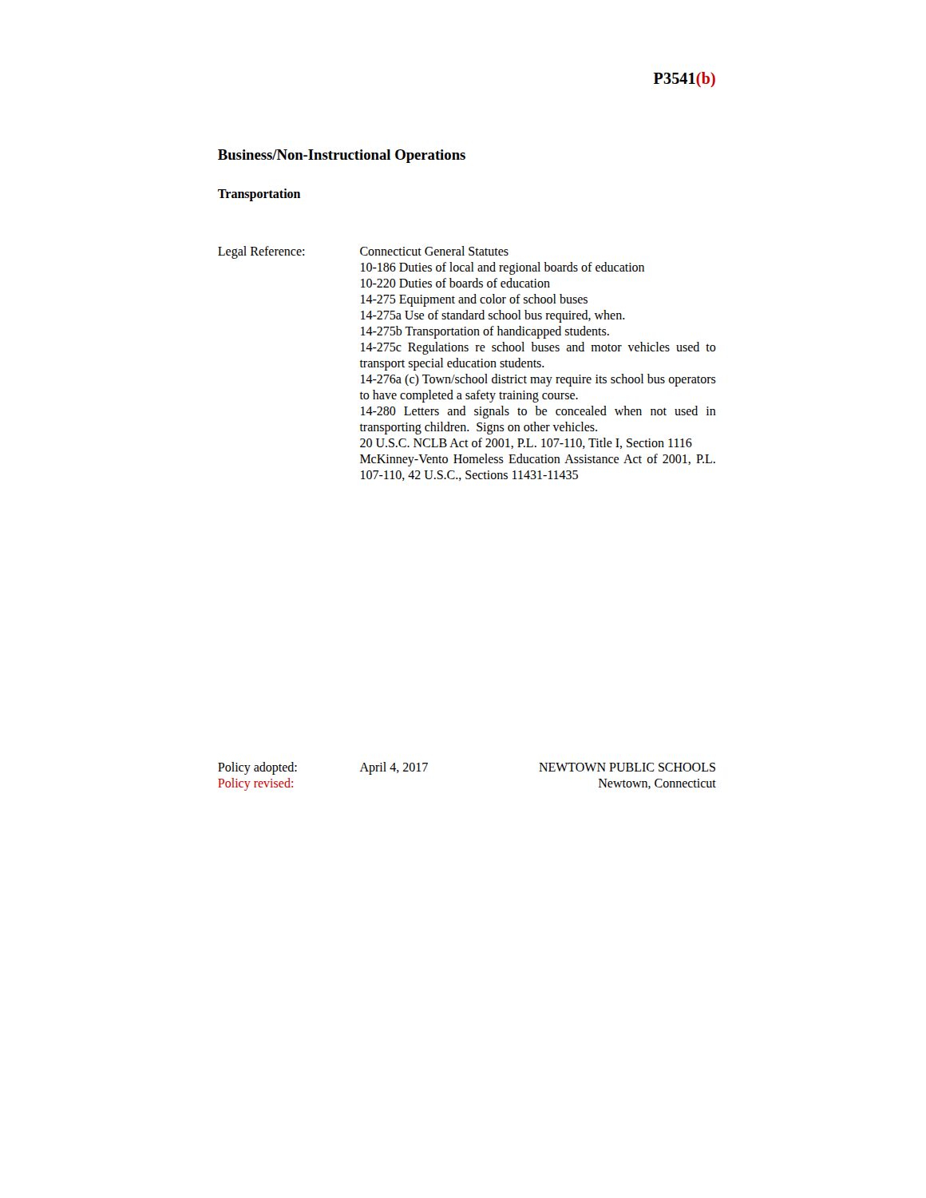P3541(b)
Business/Non-Instructional Operations
Transportation
| Legal Reference: | Connecticut General Statutes 10-186 Duties of local and regional boards of education 10-220 Duties of boards of education 14-275 Equipment and color of school buses 14-275a Use of standard school bus required, when. 14-275b Transportation of handicapped students. 14-275c Regulations re school buses and motor vehicles used to transport special education students. 14-276a (c) Town/school district may require its school bus operators to have completed a safety training course. 14-280 Letters and signals to be concealed when not used in transporting children. Signs on other vehicles. 20 U.S.C. NCLB Act of 2001, P.L. 107-110, Title I, Section 1116 McKinney-Vento Homeless Education Assistance Act of 2001, P.L. 107-110, 42 U.S.C., Sections 11431-11435 |
| Policy adopted: | April 4, 2017 | NEWTOWN PUBLIC SCHOOLS |
| Policy revised: | | Newtown, Connecticut |